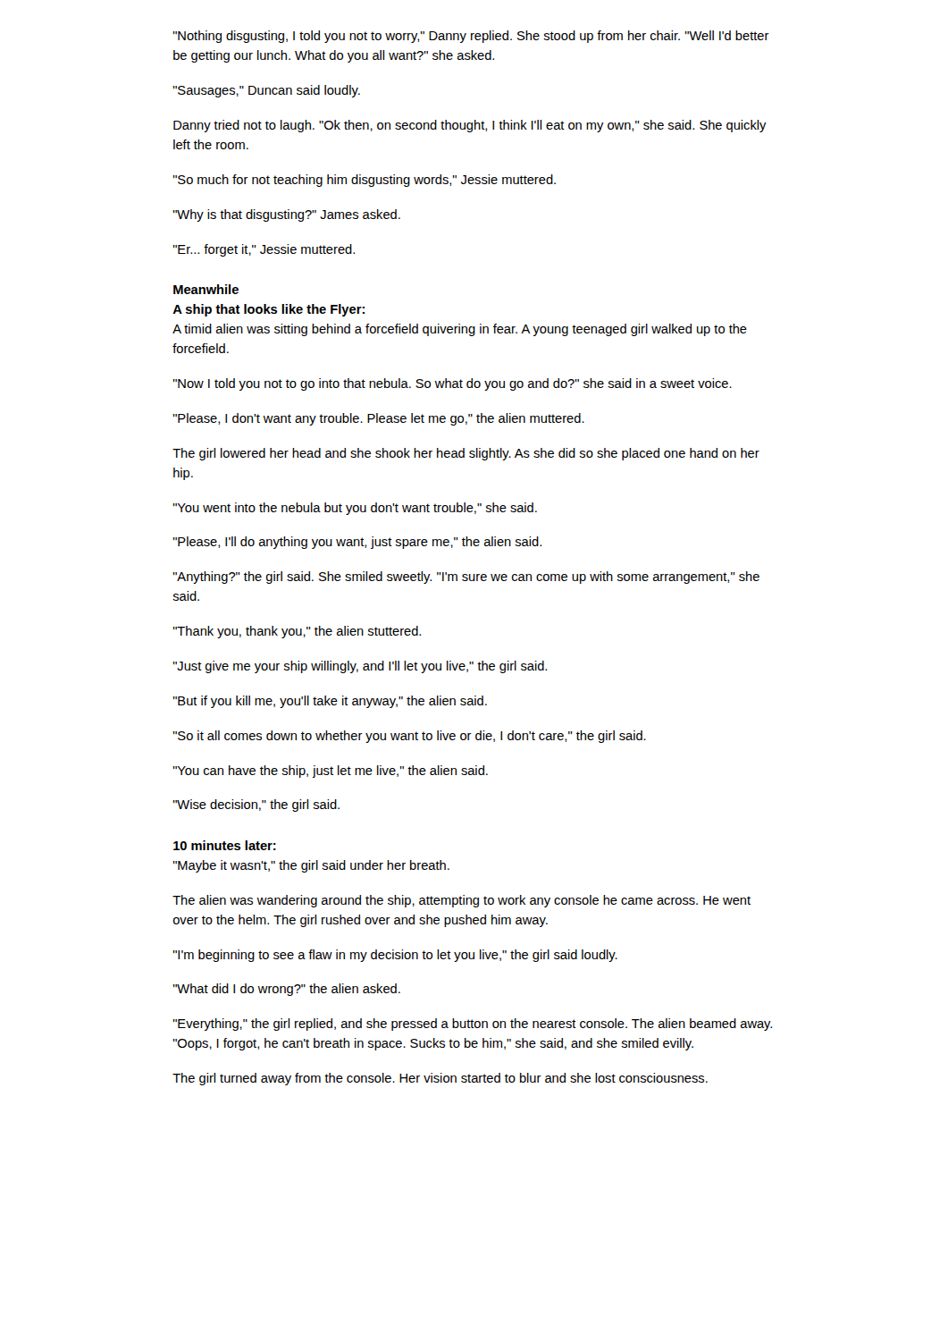"Nothing disgusting, I told you not to worry," Danny replied. She stood up from her chair. "Well I'd better be getting our lunch. What do you all want?" she asked.
"Sausages," Duncan said loudly.
Danny tried not to laugh. "Ok then, on second thought, I think I'll eat on my own," she said. She quickly left the room.
"So much for not teaching him disgusting words," Jessie muttered.
"Why is that disgusting?" James asked.
"Er... forget it," Jessie muttered.
Meanwhile
A ship that looks like the Flyer:
A timid alien was sitting behind a forcefield quivering in fear. A young teenaged girl walked up to the forcefield.
"Now I told you not to go into that nebula. So what do you go and do?" she said in a sweet voice.
"Please, I don't want any trouble. Please let me go," the alien muttered.
The girl lowered her head and she shook her head slightly. As she did so she placed one hand on her hip.
"You went into the nebula but you don't want trouble," she said.
"Please, I'll do anything you want, just spare me," the alien said.
"Anything?" the girl said. She smiled sweetly. "I'm sure we can come up with some arrangement," she said.
"Thank you, thank you," the alien stuttered.
"Just give me your ship willingly, and I'll let you live," the girl said.
"But if you kill me, you'll take it anyway," the alien said.
"So it all comes down to whether you want to live or die, I don't care," the girl said.
"You can have the ship, just let me live," the alien said.
"Wise decision," the girl said.
10 minutes later:
"Maybe it wasn't," the girl said under her breath.
The alien was wandering around the ship, attempting to work any console he came across. He went over to the helm. The girl rushed over and she pushed him away.
"I'm beginning to see a flaw in my decision to let you live," the girl said loudly.
"What did I do wrong?" the alien asked.
"Everything," the girl replied, and she pressed a button on the nearest console. The alien beamed away. "Oops, I forgot, he can't breath in space. Sucks to be him," she said, and she smiled evilly.
The girl turned away from the console. Her vision started to blur and she lost consciousness.